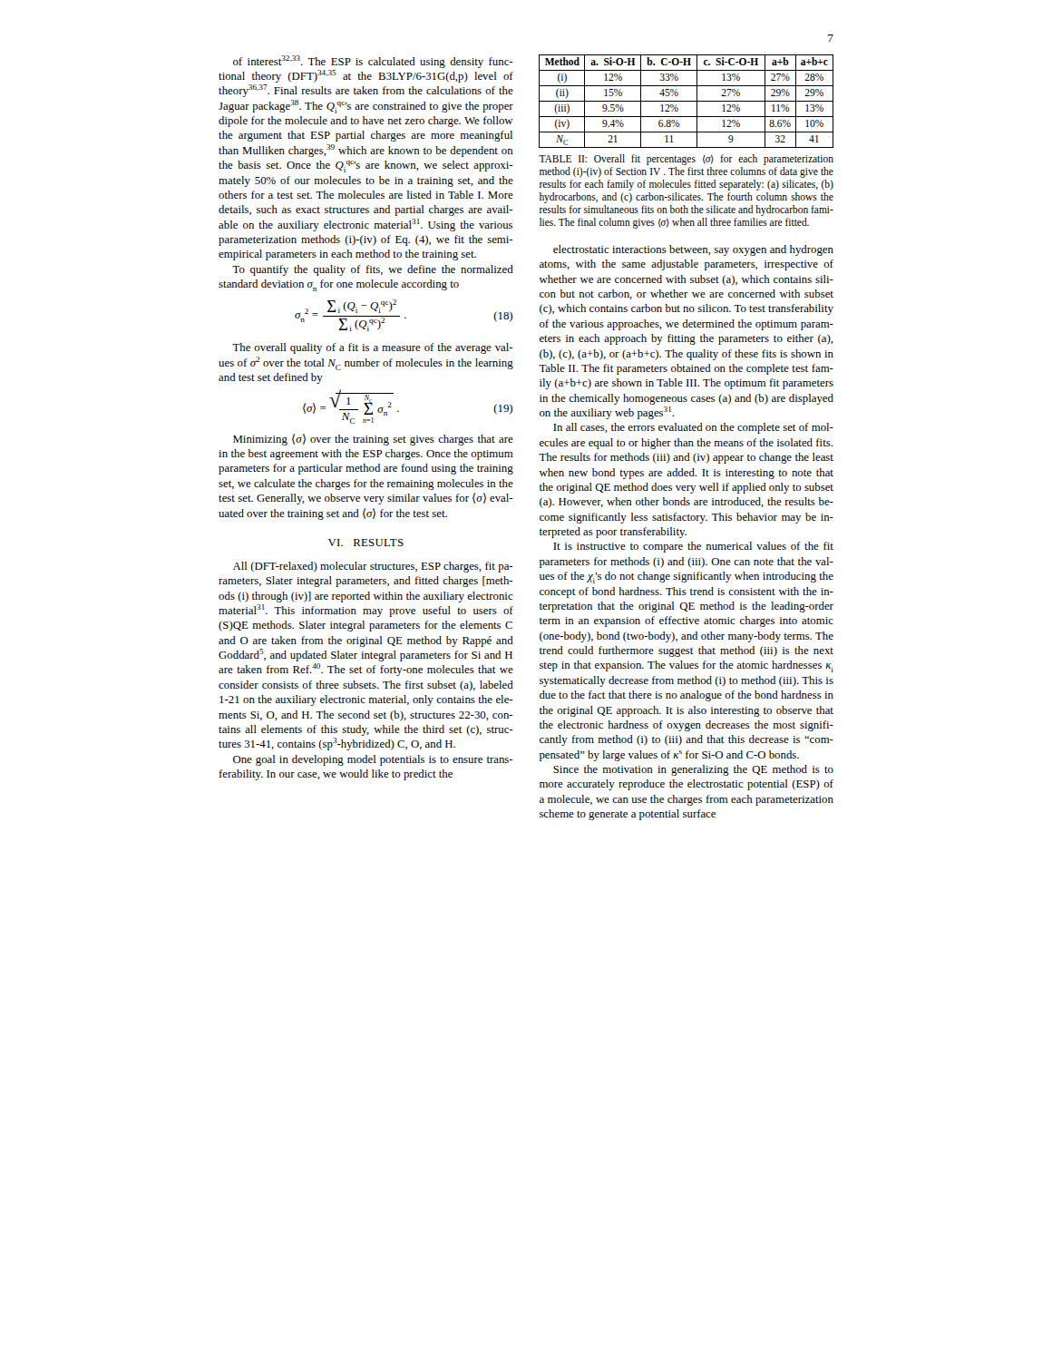7
of interest32,33. The ESP is calculated using density functional theory (DFT)34,35 at the B3LYP/6-31G(d,p) level of theory36,37. Final results are taken from the calculations of the Jaguar package38. The Qiqc's are constrained to give the proper dipole for the molecule and to have net zero charge. We follow the argument that ESP partial charges are more meaningful than Mulliken charges,39 which are known to be dependent on the basis set. Once the Qiqc's are known, we select approximately 50% of our molecules to be in a training set, and the others for a test set. The molecules are listed in Table I. More details, such as exact structures and partial charges are available on the auxiliary electronic material31. Using the various parameterization methods (i)-(iv) of Eq. (4), we fit the semi-empirical parameters in each method to the training set.
To quantify the quality of fits, we define the normalized standard deviation σn for one molecule according to
σn2 = Σi (Qi − Qiqc)2 Σi (Qiqc)2 .
(18)
The overall quality of a fit is a measure of the average values of σ2 over the total NC number of molecules in the learning and test set defined by
⟨σ⟩ = 1 NC NC Σn=1 σn2 .
(19)
Minimizing ⟨σ⟩ over the training set gives charges that are in the best agreement with the ESP charges. Once the optimum parameters for a particular method are found using the training set, we calculate the charges for the remaining molecules in the test set. Generally, we observe very similar values for ⟨σ⟩ evaluated over the training set and ⟨σ⟩ for the test set.
VI. RESULTS
All (DFT-relaxed) molecular structures, ESP charges, fit parameters, Slater integral parameters, and fitted charges [methods (i) through (iv)] are reported within the auxiliary electronic material31. This information may prove useful to users of (S)QE methods. Slater integral parameters for the elements C and O are taken from the original QE method by Rappé and Goddard5, and updated Slater integral parameters for Si and H are taken from Ref.40. The set of forty-one molecules that we consider consists of three subsets. The first subset (a), labeled 1-21 on the auxiliary electronic material, only contains the elements Si, O, and H. The second set (b), structures 22-30, contains all elements of this study, while the third set (c), structures 31-41, contains (sp3-hybridized) C, O, and H.
One goal in developing model potentials is to ensure transferability. In our case, we would like to predict the
| Method | a. Si-O-H | b. C-O-H | c. Si-C-O-H | a+b | a+b+c |
| --- | --- | --- | --- | --- | --- |
| (i) | 12% | 33% | 13% | 27% | 28% |
| (ii) | 15% | 45% | 27% | 29% | 29% |
| (iii) | 9.5% | 12% | 12% | 11% | 13% |
| (iv) | 9.4% | 6.8% | 12% | 8.6% | 10% |
| N C | 21 | 11 | 9 | 32 | 41 |
TABLE II: Overall fit percentages ⟨σ⟩ for each parameterization method (i)-(iv) of Section IV . The first three columns of data give the results for each family of molecules fitted separately: (a) silicates, (b) hydrocarbons, and (c) carbon-silicates. The fourth column shows the results for simultaneous fits on both the silicate and hydrocarbon families. The final column gives ⟨σ⟩ when all three families are fitted.
electrostatic interactions between, say oxygen and hydrogen atoms, with the same adjustable parameters, irrespective of whether we are concerned with subset (a), which contains silicon but not carbon, or whether we are concerned with subset (c), which contains carbon but no silicon. To test transferability of the various approaches, we determined the optimum parameters in each approach by fitting the parameters to either (a), (b), (c), (a+b), or (a+b+c). The quality of these fits is shown in Table II. The fit parameters obtained on the complete test family (a+b+c) are shown in Table III. The optimum fit parameters in the chemically homogeneous cases (a) and (b) are displayed on the auxiliary web pages31.
In all cases, the errors evaluated on the complete set of molecules are equal to or higher than the means of the isolated fits. The results for methods (iii) and (iv) appear to change the least when new bond types are added. It is interesting to note that the original QE method does very well if applied only to subset (a). However, when other bonds are introduced, the results become significantly less satisfactory. This behavior may be interpreted as poor transferability.
It is instructive to compare the numerical values of the fit parameters for methods (i) and (iii). One can note that the values of the χi's do not change significantly when introducing the concept of bond hardness. This trend is consistent with the interpretation that the original QE method is the leading-order term in an expansion of effective atomic charges into atomic (one-body), bond (two-body), and other many-body terms. The trend could furthermore suggest that method (iii) is the next step in that expansion. The values for the atomic hardnesses κi systematically decrease from method (i) to method (iii). This is due to the fact that there is no analogue of the bond hardness in the original QE approach. It is also interesting to observe that the electronic hardness of oxygen decreases the most significantly from method (i) to (iii) and that this decrease is “compensated” by large values of κs for Si-O and C-O bonds.
Since the motivation in generalizing the QE method is to more accurately reproduce the electrostatic potential (ESP) of a molecule, we can use the charges from each parameterization scheme to generate a potential surface